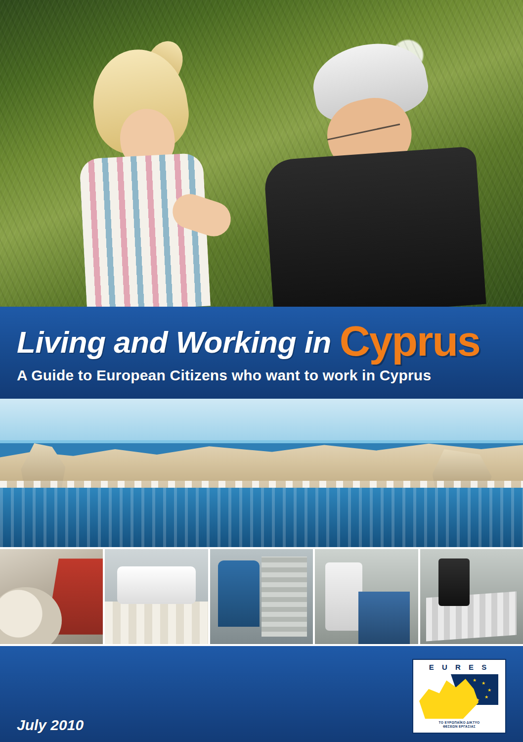Living and Working in Cyprus
A Guide to European Citizens who want to work in Cyprus
July 2010
E U R E S
★ ★ ★ ★ ★ ★ ★ ★
ΤΟ ΕΥΡΩΠΑΪΚΟ ΔΙΚΤΥΟ
ΘΕΣΕΩΝ ΕΡΓΑΣΙΑΣ